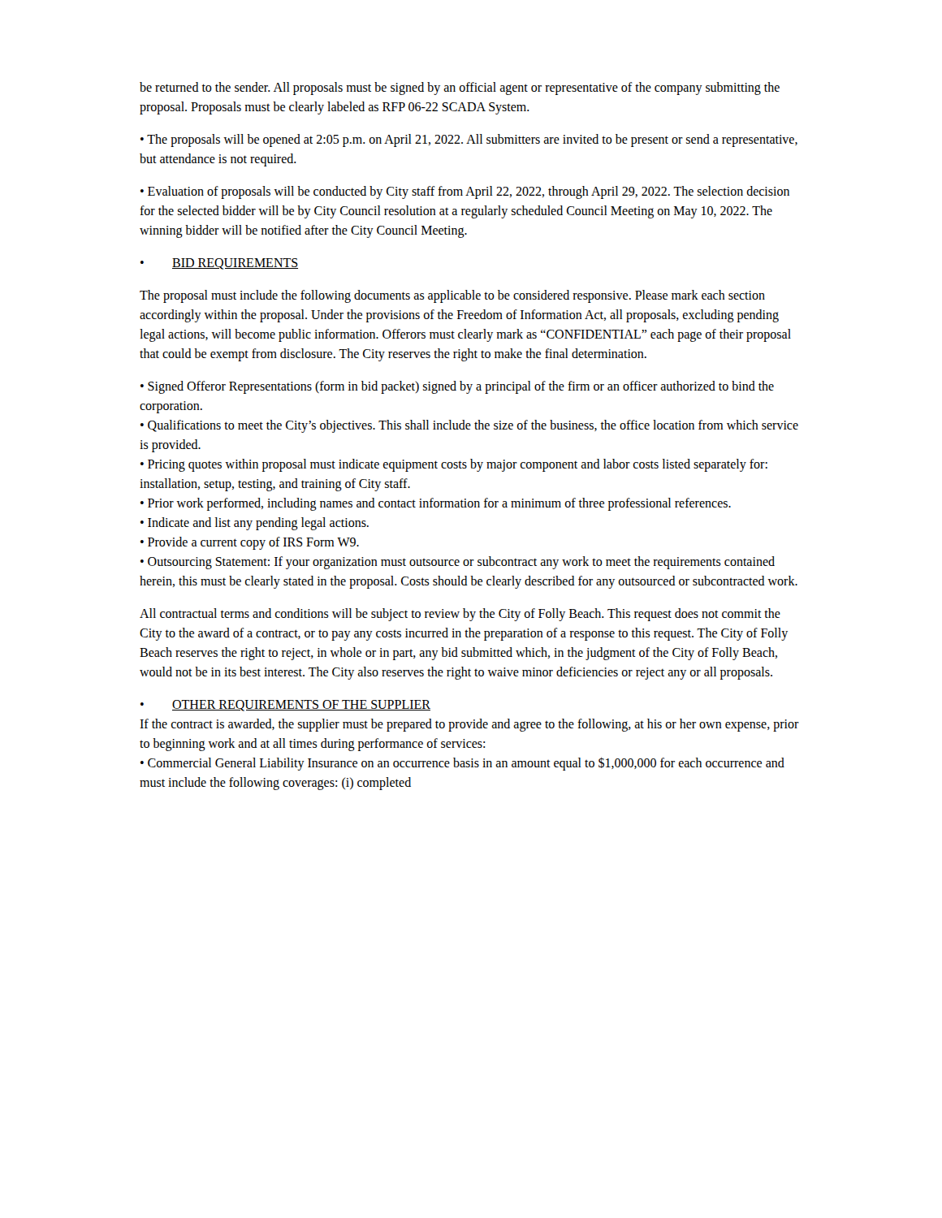be returned to the sender. All proposals must be signed by an official agent or representative of the company submitting the proposal. Proposals must be clearly labeled as RFP 06-22 SCADA System.
• The proposals will be opened at 2:05 p.m. on April 21, 2022. All submitters are invited to be present or send a representative, but attendance is not required.
• Evaluation of proposals will be conducted by City staff from April 22, 2022, through April 29, 2022. The selection decision for the selected bidder will be by City Council resolution at a regularly scheduled Council Meeting on May 10, 2022. The winning bidder will be notified after the City Council Meeting.
•BID REQUIREMENTS
The proposal must include the following documents as applicable to be considered responsive. Please mark each section accordingly within the proposal. Under the provisions of the Freedom of Information Act, all proposals, excluding pending legal actions, will become public information. Offerors must clearly mark as “CONFIDENTIAL” each page of their proposal that could be exempt from disclosure. The City reserves the right to make the final determination.
• Signed Offeror Representations (form in bid packet) signed by a principal of the firm or an officer authorized to bind the corporation.
• Qualifications to meet the City’s objectives. This shall include the size of the business, the office location from which service is provided.
• Pricing quotes within proposal must indicate equipment costs by major component and labor costs listed separately for: installation, setup, testing, and training of City staff.
• Prior work performed, including names and contact information for a minimum of three professional references.
• Indicate and list any pending legal actions.
• Provide a current copy of IRS Form W9.
• Outsourcing Statement: If your organization must outsource or subcontract any work to meet the requirements contained herein, this must be clearly stated in the proposal. Costs should be clearly described for any outsourced or subcontracted work.
All contractual terms and conditions will be subject to review by the City of Folly Beach. This request does not commit the City to the award of a contract, or to pay any costs incurred in the preparation of a response to this request. The City of Folly Beach reserves the right to reject, in whole or in part, any bid submitted which, in the judgment of the City of Folly Beach, would not be in its best interest. The City also reserves the right to waive minor deficiencies or reject any or all proposals.
•OTHER REQUIREMENTS OF THE SUPPLIER
If the contract is awarded, the supplier must be prepared to provide and agree to the following, at his or her own expense, prior to beginning work and at all times during performance of services:
• Commercial General Liability Insurance on an occurrence basis in an amount equal to $1,000,000 for each occurrence and must include the following coverages: (i) completed